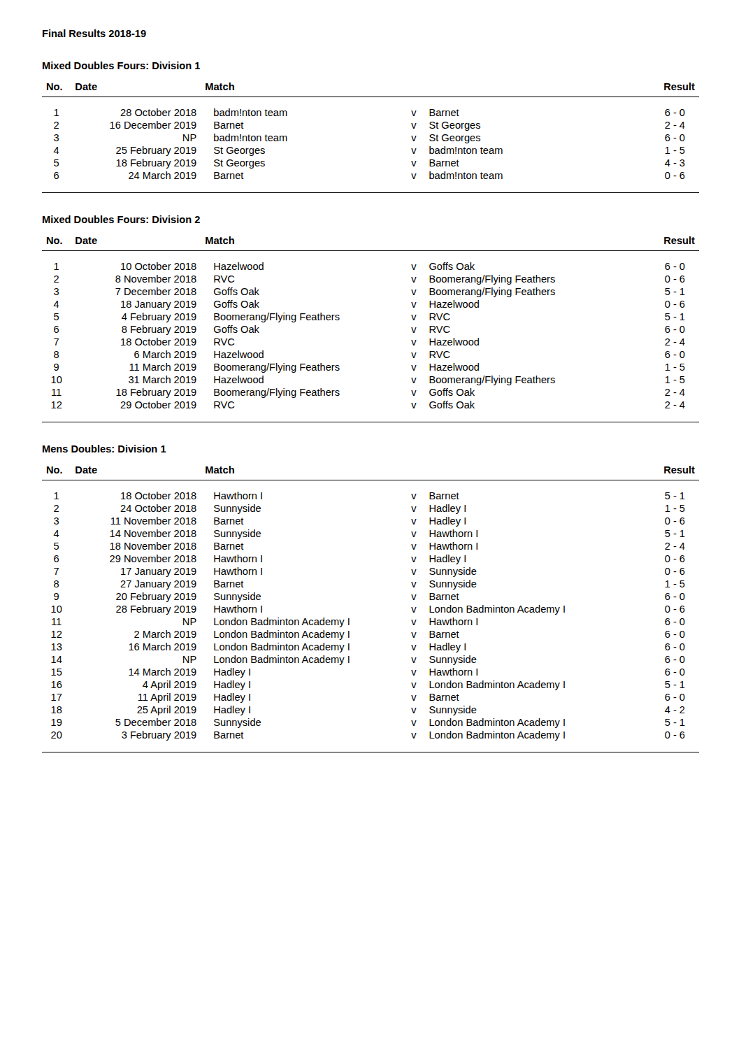Final Results 2018-19
Mixed Doubles Fours: Division 1
| No. | Date | Match | | | Result |
| --- | --- | --- | --- | --- | --- |
| 1 | 28 October 2018 | badm!nton team | v | Barnet | 6 - 0 |
| 2 | 16 December 2019 | Barnet | v | St Georges | 2 - 4 |
| 3 | NP | badm!nton team | v | St Georges | 6 - 0 |
| 4 | 25 February 2019 | St Georges | v | badm!nton team | 1 - 5 |
| 5 | 18 February 2019 | St Georges | v | Barnet | 4 - 3 |
| 6 | 24 March 2019 | Barnet | v | badm!nton team | 0 - 6 |
Mixed Doubles Fours: Division 2
| No. | Date | Match | | | Result |
| --- | --- | --- | --- | --- | --- |
| 1 | 10 October 2018 | Hazelwood | v | Goffs Oak | 6 - 0 |
| 2 | 8 November 2018 | RVC | v | Boomerang/Flying Feathers | 0 - 6 |
| 3 | 7 December 2018 | Goffs Oak | v | Boomerang/Flying Feathers | 5 - 1 |
| 4 | 18 January 2019 | Goffs Oak | v | Hazelwood | 0 - 6 |
| 5 | 4 February 2019 | Boomerang/Flying Feathers | v | RVC | 5 - 1 |
| 6 | 8 February 2019 | Goffs Oak | v | RVC | 6 - 0 |
| 7 | 18 October 2019 | RVC | v | Hazelwood | 2 - 4 |
| 8 | 6 March 2019 | Hazelwood | v | RVC | 6 - 0 |
| 9 | 11 March 2019 | Boomerang/Flying Feathers | v | Hazelwood | 1 - 5 |
| 10 | 31 March 2019 | Hazelwood | v | Boomerang/Flying Feathers | 1 - 5 |
| 11 | 18 February 2019 | Boomerang/Flying Feathers | v | Goffs Oak | 2 - 4 |
| 12 | 29 October 2019 | RVC | v | Goffs Oak | 2 - 4 |
Mens Doubles: Division 1
| No. | Date | Match | | | Result |
| --- | --- | --- | --- | --- | --- |
| 1 | 18 October 2018 | Hawthorn I | v | Barnet | 5 - 1 |
| 2 | 24 October 2018 | Sunnyside | v | Hadley I | 1 - 5 |
| 3 | 11 November 2018 | Barnet | v | Hadley I | 0 - 6 |
| 4 | 14 November 2018 | Sunnyside | v | Hawthorn I | 5 - 1 |
| 5 | 18 November 2018 | Barnet | v | Hawthorn I | 2 - 4 |
| 6 | 29 November 2018 | Hawthorn I | v | Hadley I | 0 - 6 |
| 7 | 17 January 2019 | Hawthorn I | v | Sunnyside | 0 - 6 |
| 8 | 27 January 2019 | Barnet | v | Sunnyside | 1 - 5 |
| 9 | 20 February 2019 | Sunnyside | v | Barnet | 6 - 0 |
| 10 | 28 February 2019 | Hawthorn I | v | London Badminton Academy I | 0 - 6 |
| 11 | NP | London Badminton Academy I | v | Hawthorn I | 6 - 0 |
| 12 | 2 March 2019 | London Badminton Academy I | v | Barnet | 6 - 0 |
| 13 | 16 March 2019 | London Badminton Academy I | v | Hadley I | 6 - 0 |
| 14 | NP | London Badminton Academy I | v | Sunnyside | 6 - 0 |
| 15 | 14 March 2019 | Hadley I | v | Hawthorn I | 6 - 0 |
| 16 | 4 April 2019 | Hadley I | v | London Badminton Academy I | 5 - 1 |
| 17 | 11 April 2019 | Hadley I | v | Barnet | 6 - 0 |
| 18 | 25 April 2019 | Hadley I | v | Sunnyside | 4 - 2 |
| 19 | 5 December 2018 | Sunnyside | v | London Badminton Academy I | 5 - 1 |
| 20 | 3 February 2019 | Barnet | v | London Badminton Academy I | 0 - 6 |